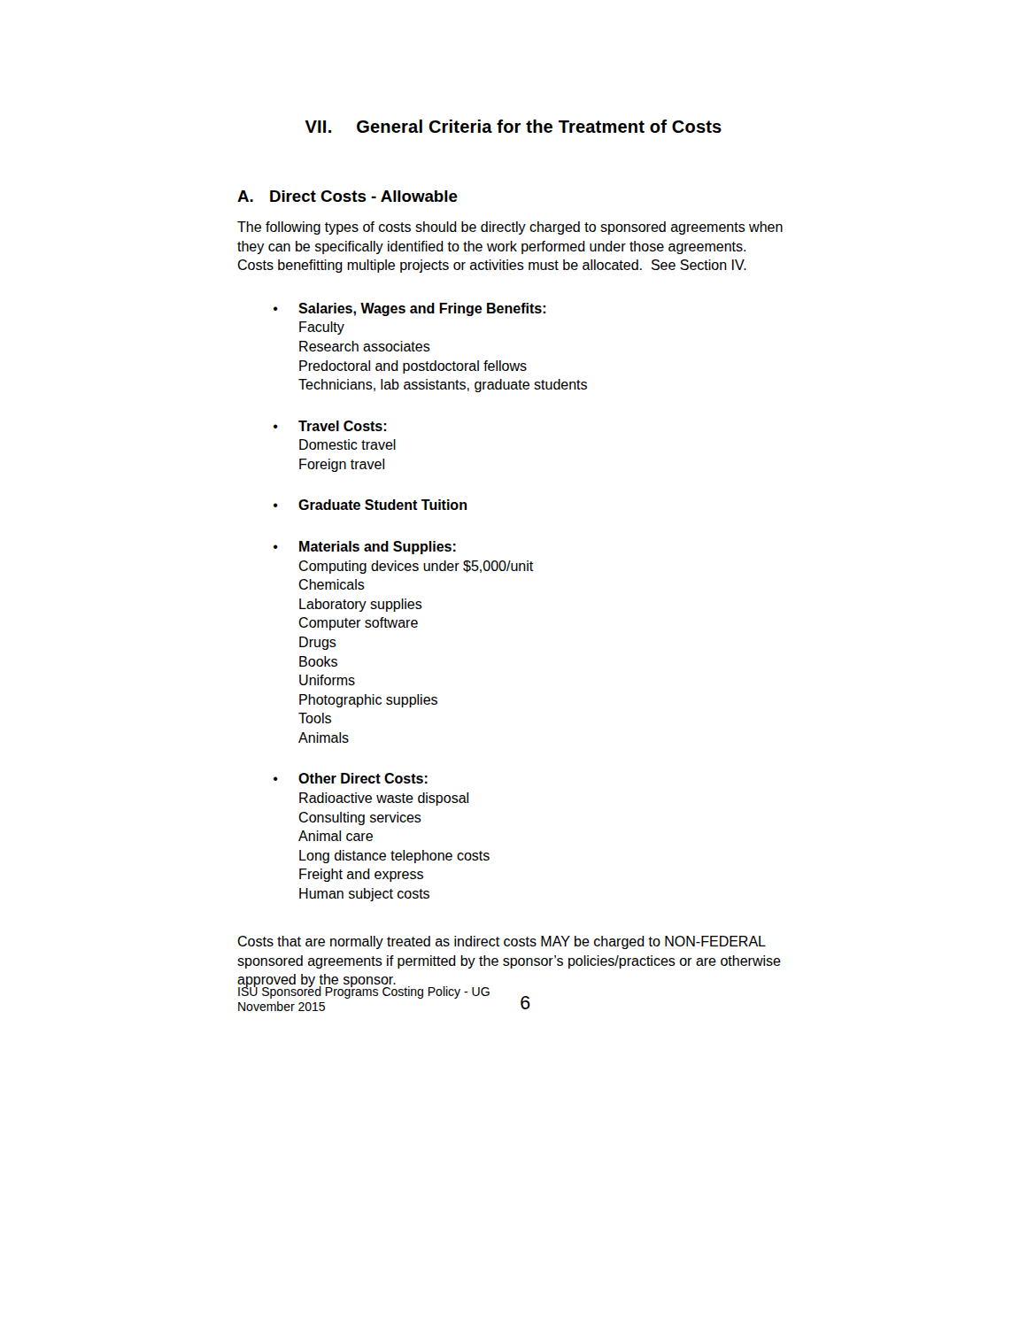VII. General Criteria for the Treatment of Costs
A. Direct Costs - Allowable
The following types of costs should be directly charged to sponsored agreements when they can be specifically identified to the work performed under those agreements. Costs benefitting multiple projects or activities must be allocated. See Section IV.
Salaries, Wages and Fringe Benefits: Faculty Research associates Predoctoral and postdoctoral fellows Technicians, lab assistants, graduate students
Travel Costs: Domestic travel Foreign travel
Graduate Student Tuition
Materials and Supplies: Computing devices under $5,000/unit Chemicals Laboratory supplies Computer software Drugs Books Uniforms Photographic supplies Tools Animals
Other Direct Costs: Radioactive waste disposal Consulting services Animal care Long distance telephone costs Freight and express Human subject costs
Costs that are normally treated as indirect costs MAY be charged to NON-FEDERAL sponsored agreements if permitted by the sponsor’s policies/practices or are otherwise approved by the sponsor.
ISU Sponsored Programs Costing Policy - UG
November 20156